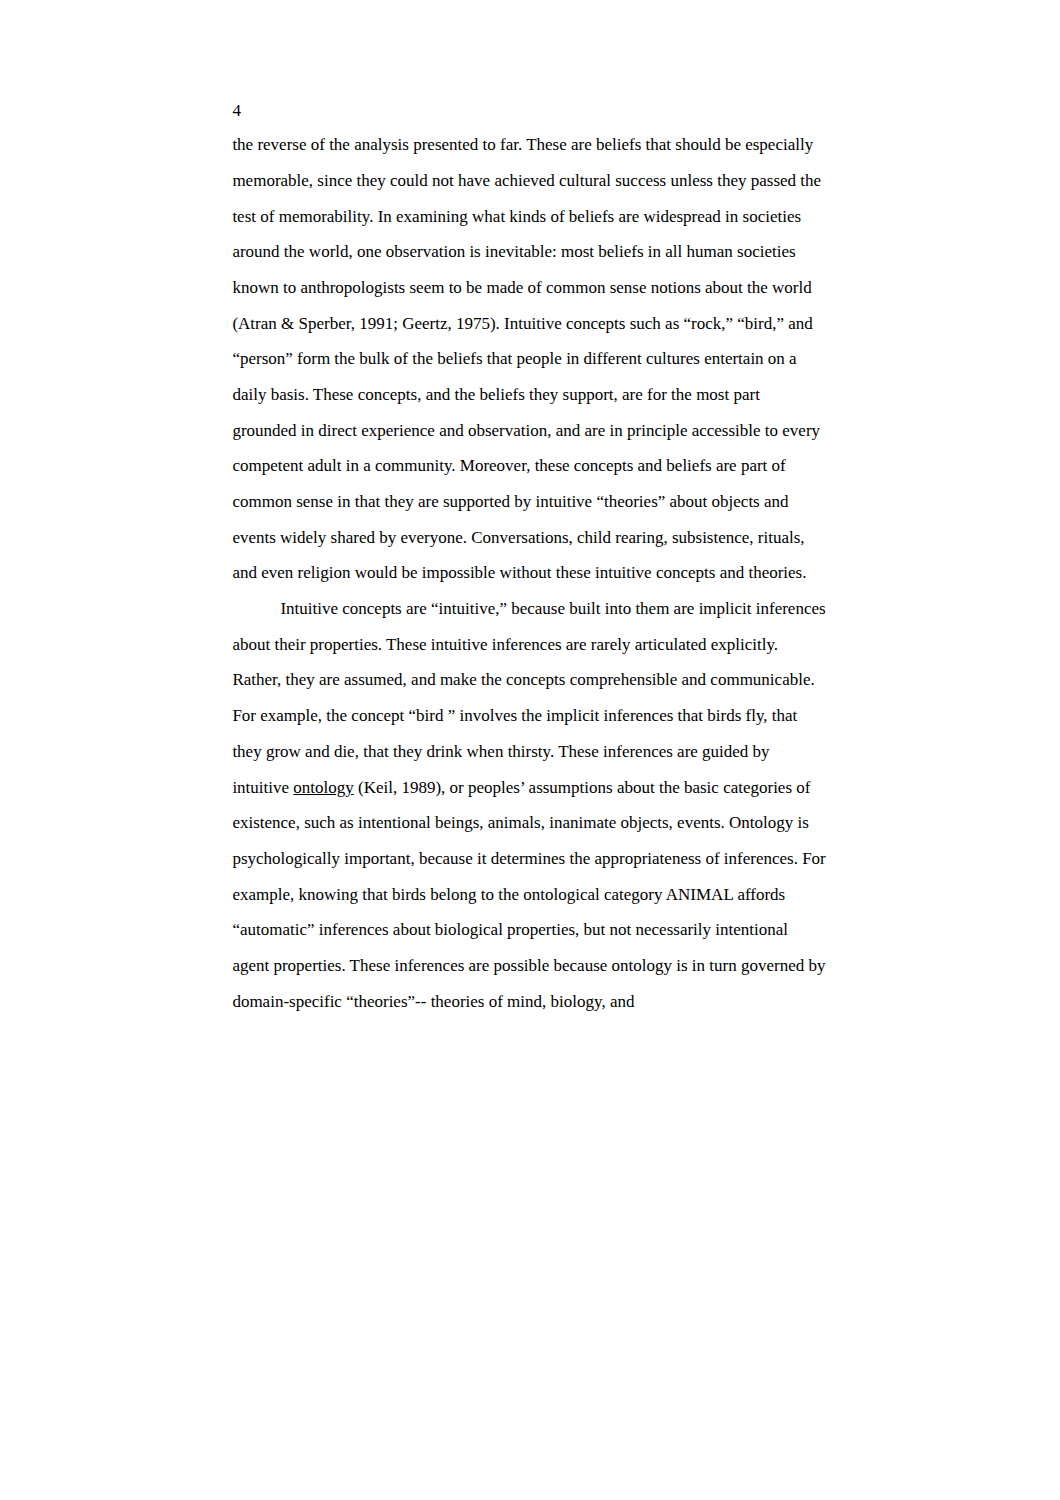4
the reverse of the analysis presented to far. These are beliefs that should be especially memorable, since they could not have achieved cultural success unless they passed the test of memorability. In examining what kinds of beliefs are widespread in societies around the world, one observation is inevitable: most beliefs in all human societies known to anthropologists seem to be made of common sense notions about the world (Atran & Sperber, 1991; Geertz, 1975). Intuitive concepts such as “rock,” “bird,” and “person” form the bulk of the beliefs that people in different cultures entertain on a daily basis. These concepts, and the beliefs they support, are for the most part grounded in direct experience and observation, and are in principle accessible to every competent adult in a community. Moreover, these concepts and beliefs are part of common sense in that they are supported by intuitive “theories” about objects and events widely shared by everyone. Conversations, child rearing, subsistence, rituals, and even religion would be impossible without these intuitive concepts and theories.
Intuitive concepts are “intuitive,” because built into them are implicit inferences about their properties. These intuitive inferences are rarely articulated explicitly. Rather, they are assumed, and make the concepts comprehensible and communicable. For example, the concept “bird ” involves the implicit inferences that birds fly, that they grow and die, that they drink when thirsty. These inferences are guided by intuitive ontology (Keil, 1989), or peoples’ assumptions about the basic categories of existence, such as intentional beings, animals, inanimate objects, events. Ontology is psychologically important, because it determines the appropriateness of inferences. For example, knowing that birds belong to the ontological category ANIMAL affords “automatic” inferences about biological properties, but not necessarily intentional agent properties. These inferences are possible because ontology is in turn governed by domain-specific “theories”-- theories of mind, biology, and